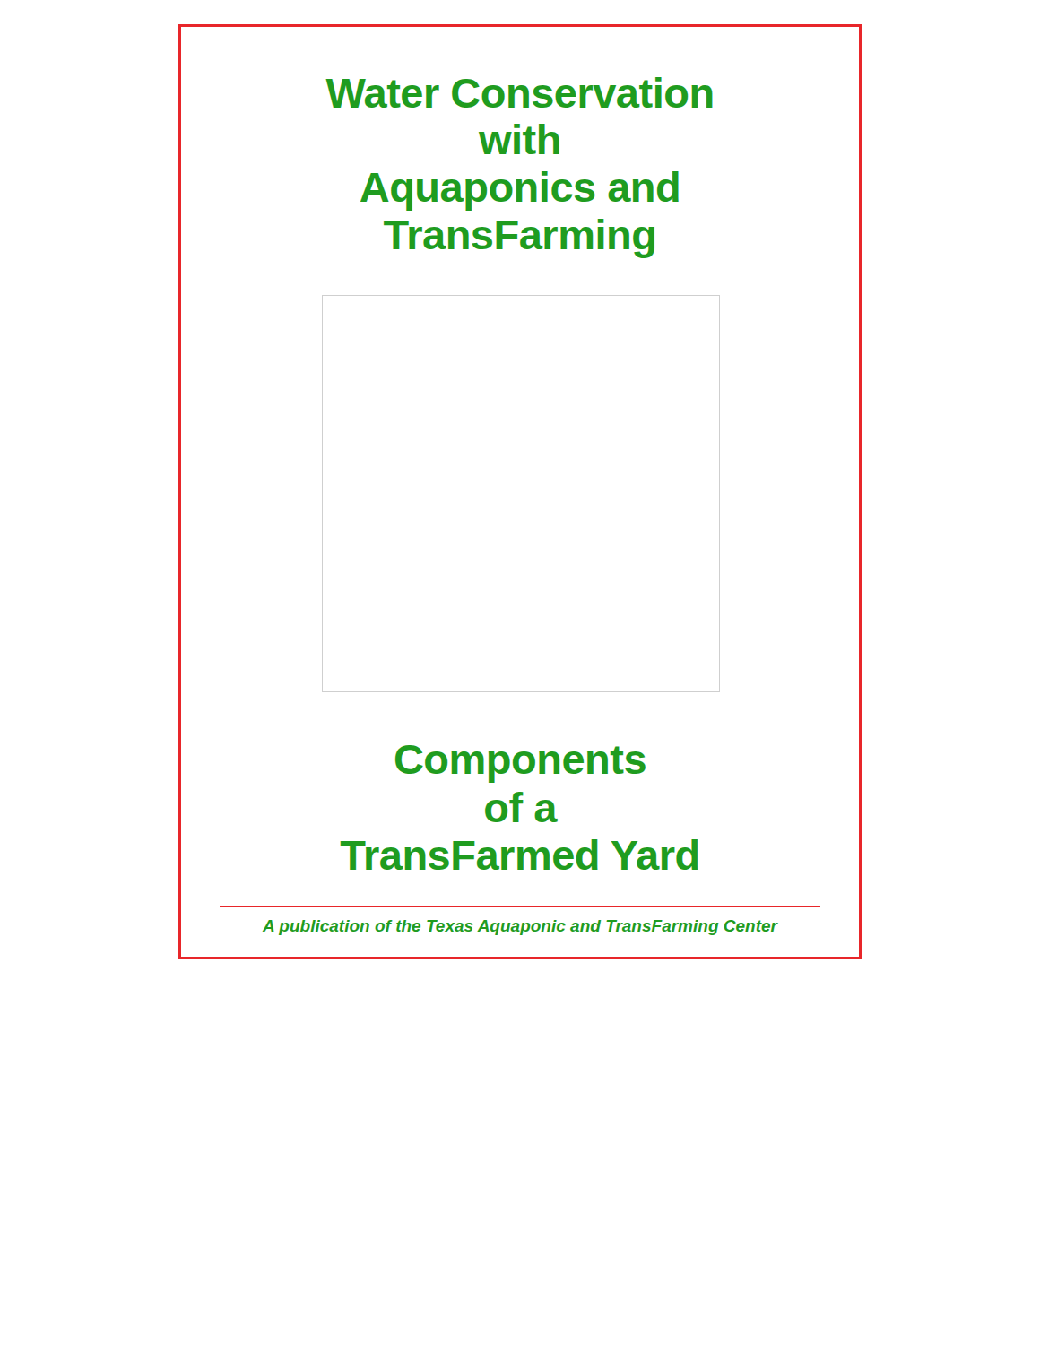Water Conservation with Aquaponics and TransFarming
Components of a TransFarmed Yard
A publication of the Texas Aquaponic and TransFarming Center